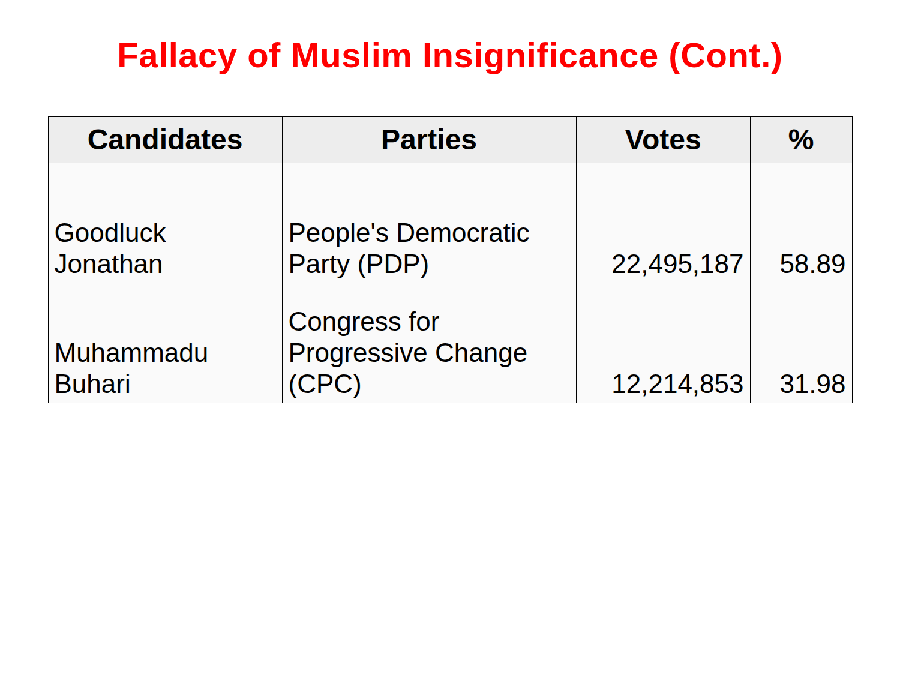Fallacy of Muslim Insignificance (Cont.)
| Candidates | Parties | Votes | % |
| --- | --- | --- | --- |
| Goodluck Jonathan | People's Democratic Party (PDP) | 22,495,187 | 58.89 |
| Muhammadu Buhari | Congress for Progressive Change (CPC) | 12,214,853 | 31.98 |